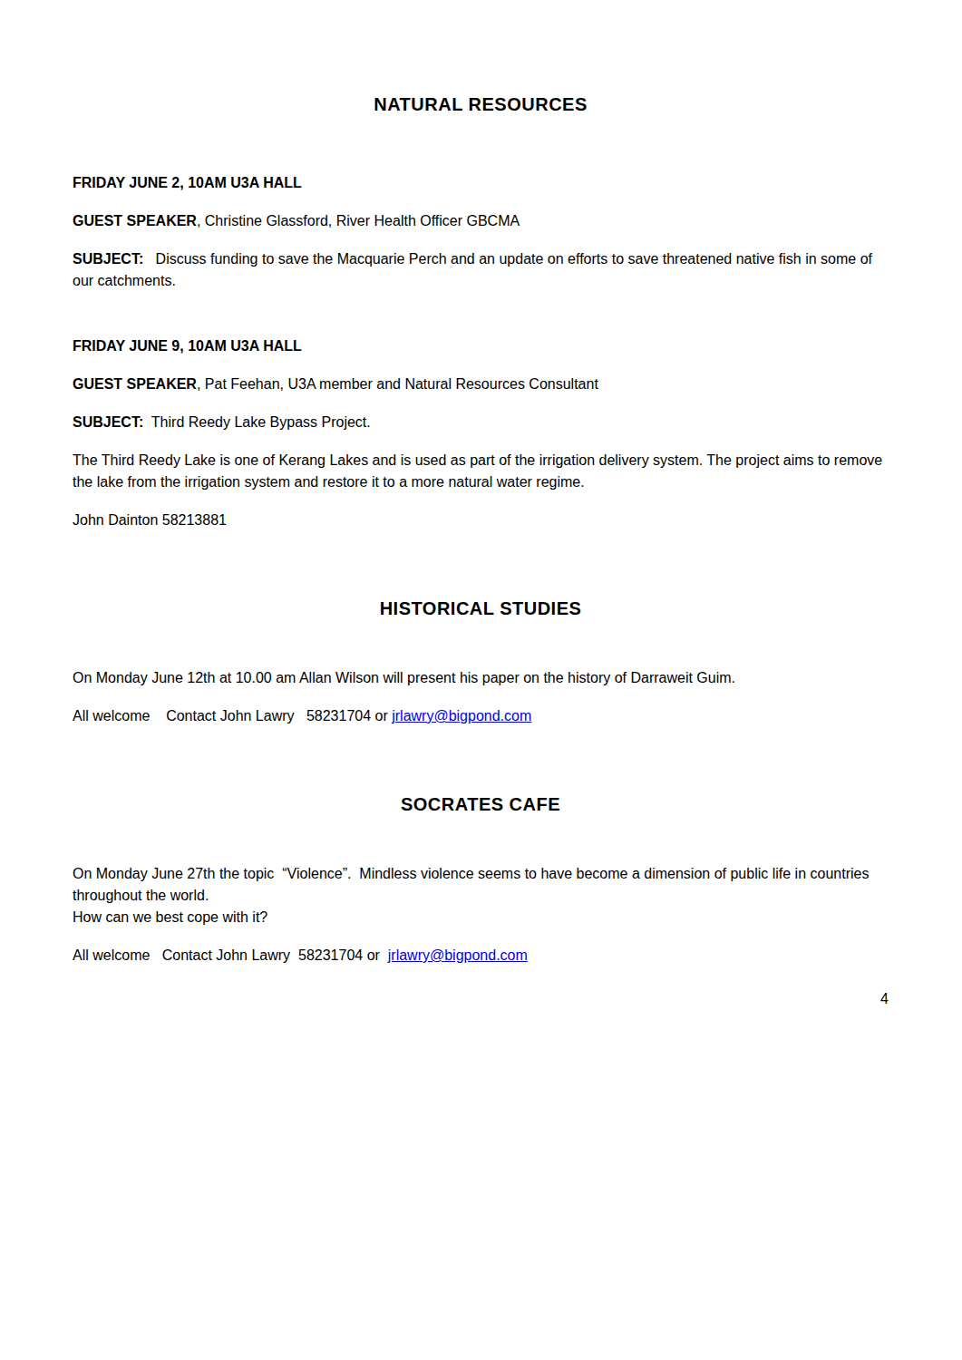NATURAL RESOURCES
FRIDAY JUNE 2, 10AM U3A HALL
GUEST SPEAKER, Christine Glassford, River Health Officer GBCMA
SUBJECT: Discuss funding to save the Macquarie Perch and an update on efforts to save threatened native fish in some of our catchments.
FRIDAY JUNE 9, 10AM U3A HALL
GUEST SPEAKER, Pat Feehan, U3A member and Natural Resources Consultant
SUBJECT: Third Reedy Lake Bypass Project.
The Third Reedy Lake is one of Kerang Lakes and is used as part of the irrigation delivery system. The project aims to remove the lake from the irrigation system and restore it to a more natural water regime.
John Dainton 58213881
HISTORICAL STUDIES
On Monday June 12th at 10.00 am Allan Wilson will present his paper on the history of Darraweit Guim.
All welcome Contact John Lawry 58231704 or jrlawry@bigpond.com
SOCRATES CAFE
On Monday June 27th the topic “Violence”. Mindless violence seems to have become a dimension of public life in countries throughout the world.
How can we best cope with it?
All welcome Contact John Lawry 58231704 or jrlawry@bigpond.com
4